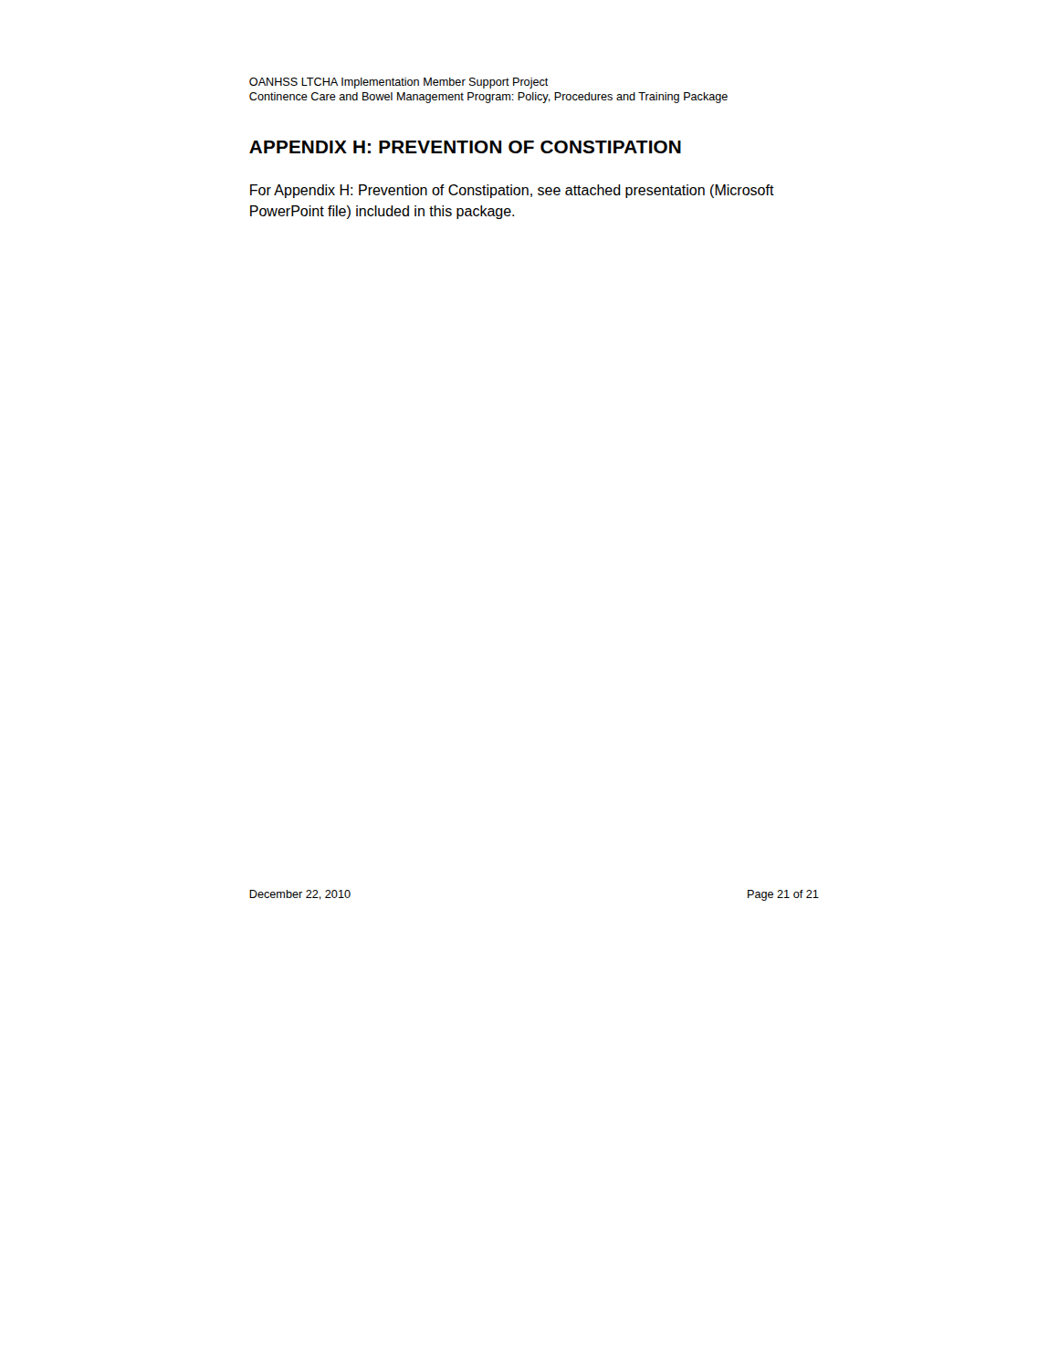OANHSS LTCHA Implementation Member Support Project
Continence Care and Bowel Management Program: Policy, Procedures and Training Package
APPENDIX H: PREVENTION OF CONSTIPATION
For Appendix H: Prevention of Constipation, see attached presentation (Microsoft PowerPoint file) included in this package.
December 22, 2010 Page 21 of 21